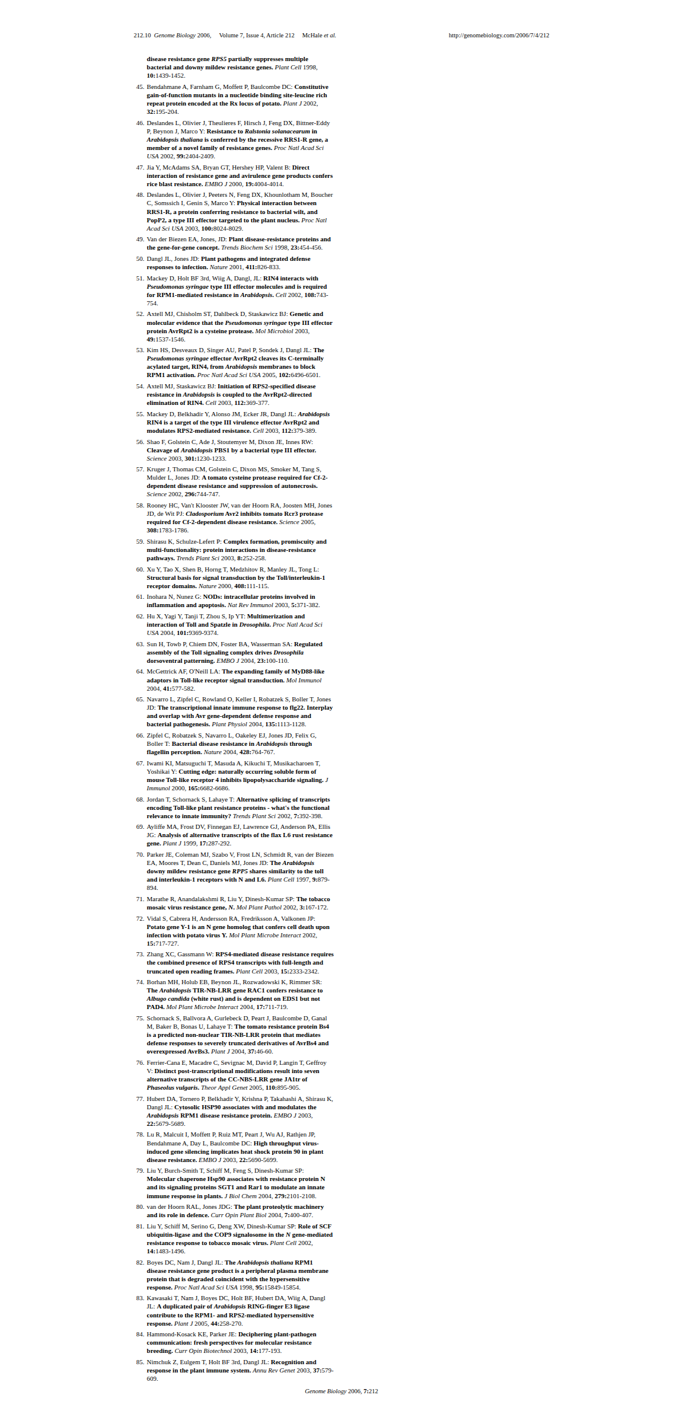212.10 Genome Biology 2006, Volume 7, Issue 4, Article 212 McHale et al.
http://genomebiology.com/2006/7/4/212
disease resistance gene RPS5 partially suppresses multiple bacterial and downy mildew resistance genes. Plant Cell 1998, 10: 1439-1452.
45. Bendahmane A, Farnham G, Moffett P, Baulcombe DC: Constitutive gain-of-function mutants in a nucleotide binding site-leucine rich repeat protein encoded at the Rx locus of potato. Plant J 2002, 32: 195-204.
46. Deslandes L, Olivier J, Theulieres F, Hirsch J, Feng DX, Bittner-Eddy P, Beynon J, Marco Y: Resistance to Ralstonia solanacearum in Arabidopsis thaliana is conferred by the recessive RRS1-R gene, a member of a novel family of resistance genes. Proc Natl Acad Sci USA 2002, 99: 2404-2409.
47. Jia Y, McAdams SA, Bryan GT, Hershey HP, Valent B: Direct interaction of resistance gene and avirulence gene products confers rice blast resistance. EMBO J 2000, 19: 4004-4014.
48. Deslandes L, Olivier J, Peeters N, Feng DX, Khounlotham M, Boucher C, Somssich I, Genin S, Marco Y: Physical interaction between RRS1-R, a protein conferring resistance to bacterial wilt, and PopP2, a type III effector targeted to the plant nucleus. Proc Natl Acad Sci USA 2003, 100: 8024-8029.
49. Van der Biezen EA, Jones, JD: Plant disease-resistance proteins and the gene-for-gene concept. Trends Biochem Sci 1998, 23: 454-456.
50. Dangl JL, Jones JD: Plant pathogens and integrated defense responses to infection. Nature 2001, 411: 826-833.
51. Mackey D, Holt BF 3rd, Wiig A, Dangl, JL: RIN4 interacts with Pseudomonas syringae type III effector molecules and is required for RPM1-mediated resistance in Arabidopsis. Cell 2002, 108: 743-754.
52. Axtell MJ, Chisholm ST, Dahlbeck D, Staskawicz BJ: Genetic and molecular evidence that the Pseudomonas syringae type III effector protein AvrRpt2 is a cysteine protease. Mol Microbiol 2003, 49: 1537-1546.
53. Kim HS, Desveaux D, Singer AU, Patel P, Sondek J, Dangl JL: The Pseudomonas syringae effector AvrRpt2 cleaves its C-terminally acylated target, RIN4, from Arabidopsis membranes to block RPM1 activation. Proc Natl Acad Sci USA 2005, 102: 6496-6501.
54. Axtell MJ, Staskawicz BJ: Initiation of RPS2-specified disease resistance in Arabidopsis is coupled to the AvrRpt2-directed elimination of RIN4. Cell 2003, 112: 369-377.
55. Mackey D, Belkhadir Y, Alonso JM, Ecker JR, Dangl JL: Arabidopsis RIN4 is a target of the type III virulence effector AvrRpt2 and modulates RPS2-mediated resistance. Cell 2003, 112: 379-389.
56. Shao F, Golstein C, Ade J, Stoutemyer M, Dixon JE, Innes RW: Cleavage of Arabidopsis PBS1 by a bacterial type III effector. Science 2003, 301: 1230-1233.
57. Kruger J, Thomas CM, Golstein C, Dixon MS, Smoker M, Tang S, Mulder L, Jones JD: A tomato cysteine protease required for Cf-2-dependent disease resistance and suppression of autonecrosis. Science 2002, 296: 744-747.
58. Rooney HC, Van't Klooster JW, van der Hoorn RA, Joosten MH, Jones JD, de Wit PJ: Cladosporium Avr2 inhibits tomato Rcr3 protease required for Cf-2-dependent disease resistance. Science 2005, 308: 1783-1786.
59. Shirasu K, Schulze-Lefert P: Complex formation, promiscuity and multi-functionality: protein interactions in disease-resistance pathways. Trends Plant Sci 2003, 8: 252-258.
60. Xu Y, Tao X, Shen B, Horng T, Medzhitov R, Manley JL, Tong L: Structural basis for signal transduction by the Toll/interleukin-1 receptor domains. Nature 2000, 408: 111-115.
61. Inohara N, Nunez G: NODs: intracellular proteins involved in inflammation and apoptosis. Nat Rev Immunol 2003, 5: 371-382.
62. Hu X, Yagi Y, Tanji T, Zhou S, Ip YT: Multimerization and interaction of Toll and Spatzle in Drosophila. Proc Natl Acad Sci USA 2004, 101: 9369-9374.
63. Sun H, Towb P, Chiem DN, Foster BA, Wasserman SA: Regulated assembly of the Toll signaling complex drives Drosophila dorsoventral patterning. EMBO J 2004, 23: 100-110.
64. McGettrick AF, O'Neill LA: The expanding family of MyD88-like adaptors in Toll-like receptor signal transduction. Mol Immunol 2004, 41: 577-582.
65. Navarro L, Zipfel C, Rowland O, Keller I, Robatzek S, Boller T, Jones JD: The transcriptional innate immune response to flg22. Interplay and overlap with Avr gene-dependent defense response and bacterial pathogenesis. Plant Physiol 2004, 135: 1113-1128.
66. Zipfel C, Robatzek S, Navarro L, Oakeley EJ, Jones JD, Felix G, Boller T: Bacterial disease resistance in Arabidopsis through flagellin perception. Nature 2004, 428: 764-767.
67. Iwami KI, Matsuguchi T, Masuda A, Kikuchi T, Musikacharoen T, Yoshikai Y: Cutting edge: naturally occurring soluble form of mouse Toll-like receptor 4 inhibits lipopolysaccharide signaling. J Immunol 2000, 165: 6682-6686.
68. Jordan T, Schornack S, Lahaye T: Alternative splicing of transcripts encoding Toll-like plant resistance proteins - what's the functional relevance to innate immunity? Trends Plant Sci 2002, 7: 392-398.
69. Ayliffe MA, Frost DV, Finnegan EJ, Lawrence GJ, Anderson PA, Ellis JG: Analysis of alternative transcripts of the flax L6 rust resistance gene. Plant J 1999, 17: 287-292.
70. Parker JE, Coleman MJ, Szabo V, Frost LN, Schmidt R, van der Biezen EA, Moores T, Dean C, Daniels MJ, Jones JD: The Arabidopsis downy mildew resistance gene RPP5 shares similarity to the toll and interleukin-1 receptors with N and L6. Plant Cell 1997, 9: 879-894.
71. Marathe R, Anandalakshmi R, Liu Y, Dinesh-Kumar SP: The tobacco mosaic virus resistance gene, N. Mol Plant Pathol 2002, 3: 167-172.
72. Vidal S, Cabrera H, Andersson RA, Fredriksson A, Valkonen JP: Potato gene Y-1 is an N gene homolog that confers cell death upon infection with potato virus Y. Mol Plant Microbe Interact 2002, 15: 717-727.
73. Zhang XC, Gassmann W: RPS4-mediated disease resistance requires the combined presence of RPS4 transcripts with full-length and truncated open reading frames. Plant Cell 2003, 15: 2333-2342.
74. Borhan MH, Holub EB, Beynon JL, Rozwadowski K, Rimmer SR: The Arabidopsis TIR-NB-LRR gene RAC1 confers resistance to Albugo candida (white rust) and is dependent on EDS1 but not PAD4. Mol Plant Microbe Interact 2004, 17: 711-719.
75. Schornack S, Ballvora A, Gurlebeck D, Peart J, Baulcombe D, Ganal M, Baker B, Bonas U, Lahaye T: The tomato resistance protein Bs4 is a predicted non-nuclear TIR-NB-LRR protein that mediates defense responses to severely truncated derivatives of AvrBs4 and overexpressed AvrBs3. Plant J 2004, 37: 46-60.
76. Ferrier-Cana E, Macadre C, Sevignac M, David P, Langin T, Geffroy V: Distinct post-transcriptional modifications result into seven alternative transcripts of the CC-NBS-LRR gene JA1tr of Phaseolus vulgaris. Theor Appl Genet 2005, 110: 895-905.
77. Hubert DA, Tornero P, Belkhadir Y, Krishna P, Takahashi A, Shirasu K, Dangl JL: Cytosolic HSP90 associates with and modulates the Arabidopsis RPM1 disease resistance protein. EMBO J 2003, 22: 5679-5689.
78. Lu R, Malcuit I, Moffett P, Ruiz MT, Peart J, Wu AJ, Rathjen JP, Bendahmane A, Day L, Baulcombe DC: High throughput virus-induced gene silencing implicates heat shock protein 90 in plant disease resistance. EMBO J 2003, 22: 5690-5699.
79. Liu Y, Burch-Smith T, Schiff M, Feng S, Dinesh-Kumar SP: Molecular chaperone Hsp90 associates with resistance protein N and its signaling proteins SGT1 and Rar1 to modulate an innate immune response in plants. J Biol Chem 2004, 279: 2101-2108.
80. van der Hoorn RAL, Jones JDG: The plant proteolytic machinery and its role in defence. Curr Opin Plant Biol 2004, 7: 400-407.
81. Liu Y, Schiff M, Serino G, Deng XW, Dinesh-Kumar SP: Role of SCF ubiquitin-ligase and the COP9 signalosome in the N gene-mediated resistance response to tobacco mosaic virus. Plant Cell 2002, 14: 1483-1496.
82. Boyes DC, Nam J, Dangl JL: The Arabidopsis thaliana RPM1 disease resistance gene product is a peripheral plasma membrane protein that is degraded coincident with the hypersensitive response. Proc Natl Acad Sci USA 1998, 95: 15849-15854.
83. Kawasaki T, Nam J, Boyes DC, Holt BF, Hubert DA, Wiig A, Dangl JL: A duplicated pair of Arabidopsis RING-finger E3 ligase contribute to the RPM1- and RPS2-mediated hypersensitive response. Plant J 2005, 44: 258-270.
84. Hammond-Kosack KE, Parker JE: Deciphering plant-pathogen communication: fresh perspectives for molecular resistance breeding. Curr Opin Biotechnol 2003, 14: 177-193.
85. Nimchuk Z, Eulgem T, Holt BF 3rd, Dangl JL: Recognition and response in the plant immune system. Annu Rev Genet 2003, 37: 579-609.
Genome Biology 2006, 7: 212